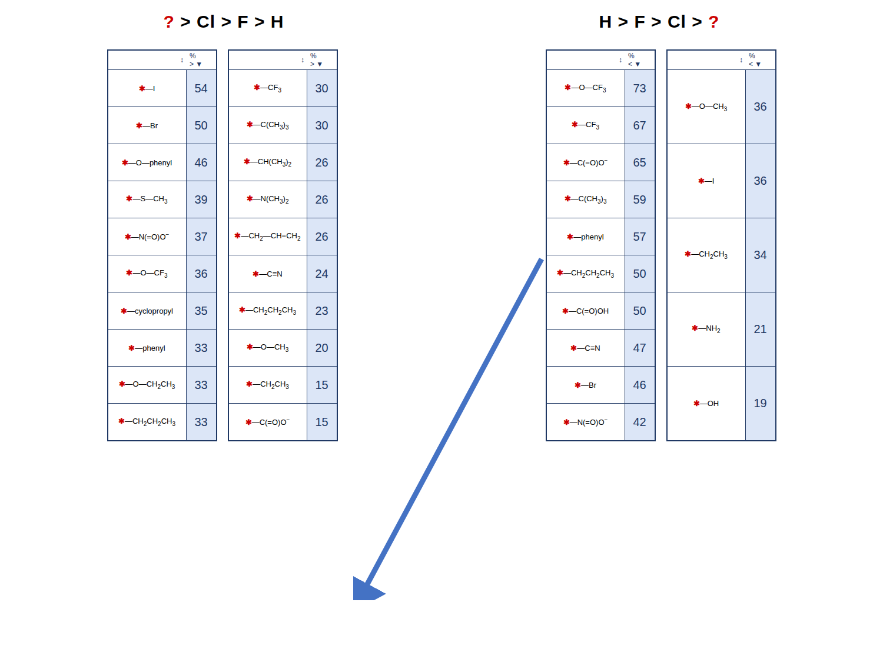? > Cl > F > H
H > F > Cl > ?
| ↕ | % > ▼ |
| --- | --- |
| ✱ —I | 54 |
| ✱ —Br | 50 |
| ✱ —O—phenyl | 46 |
| ✱ —S—CH 3 | 39 |
| ✱ —N(=O)O − | 37 |
| ✱ —O—CF 3 | 36 |
| ✱ —cyclopropyl | 35 |
| ✱ —phenyl | 33 |
| ✱ —O—CH 2 CH 3 | 33 |
| ✱ —CH 2 CH 2 CH 3 | 33 |
| ↕ | % > ▼ |
| --- | --- |
| ✱ —CF 3 | 30 |
| ✱ —C(CH 3 ) 3 | 30 |
| ✱ —CH(CH 3 ) 2 | 26 |
| ✱ —N(CH 3 ) 2 | 26 |
| ✱ —CH 2 —CH=CH 2 | 26 |
| ✱ —C≡N | 24 |
| ✱ —CH 2 CH 2 CH 3 | 23 |
| ✱ —O—CH 3 | 20 |
| ✱ —CH 2 CH 3 | 15 |
| ✱ —C(=O)O − | 15 |
| ↕ | % < ▼ |
| --- | --- |
| ✱ —O—CF 3 | 73 |
| ✱ —CF 3 | 67 |
| ✱ —C(=O)O − | 65 |
| ✱ —C(CH 3 ) 3 | 59 |
| ✱ —phenyl | 57 |
| ✱ —CH 2 CH 2 CH 3 | 50 |
| ✱ —C(=O)OH | 50 |
| ✱ —C≡N | 47 |
| ✱ —Br | 46 |
| ✱ —N(=O)O − | 42 |
| ↕ | % < ▼ |
| --- | --- |
| ✱ —O—CH 3 | 36 |
| ✱ —I | 36 |
| ✱ —CH 2 CH 3 | 34 |
| ✱ —NH 2 | 21 |
| ✱ —OH | 19 |